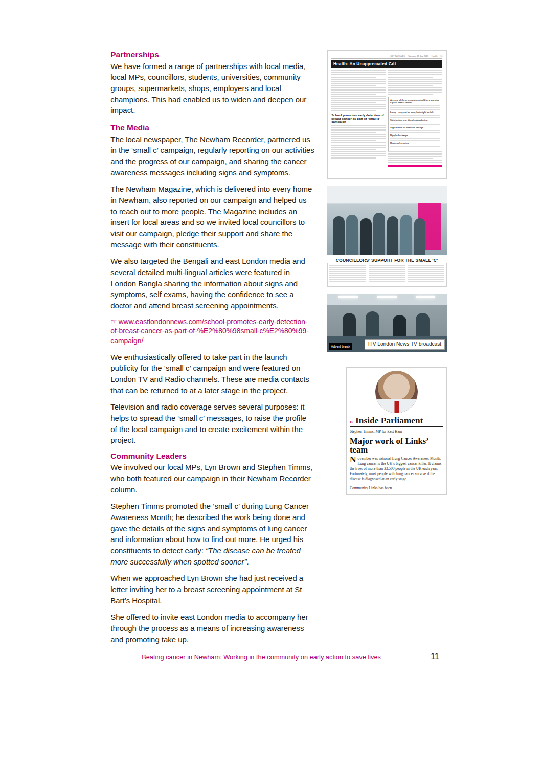GET INVOLVED • Saturday 28 Sep 2013 • Health • 11
Health: An Unappreciated Gift
School promotes early detection of breast cancer as part of ‘small c’ campaign
Are one of these symptoms could be a warning sign of breast cancer.
Lump – may not be sore, but might be felt
Skin texture e.g. dimpling/puckering
Appearance or direction change
Nipple discharge
Redness/ crusting
COUNCILLORS’ SUPPORT FOR THE SMALL ‘C’
Advert break
ITV London News TV broadcast
» Inside Parliament
Stephen Timms, MP for East Ham
Major work of Links’ team
November was national Lung Cancer Awareness Month. Lung cancer is the UK’s biggest cancer killer. It claims the lives of more than 33,500 people in the UK each year. Fortunately, most people with lung cancer survive if the disease is diagnosed at an early stage.
Community Links has been
Partnerships
We have formed a range of partnerships with local media, local MPs, councillors, students, universities, community groups, supermarkets, shops, employers and local champions. This had enabled us to widen and deepen our impact.
The Media
The local newspaper, The Newham Recorder, partnered us in the ‘small c’ campaign, regularly reporting on our activities and the progress of our campaign, and sharing the cancer awareness messages including signs and symptoms.
The Newham Magazine, which is delivered into every home in Newham, also reported on our campaign and helped us to reach out to more people. The Magazine includes an insert for local areas and so we invited local councillors to visit our campaign, pledge their support and share the message with their constituents.
We also targeted the Bengali and east London media and several detailed multi-lingual articles were featured in London Bangla sharing the information about signs and symptoms, self exams, having the confidence to see a doctor and attend breast screening appointments.
☞www.eastlondonnews.com/school-promotes-early-detection-of-breast-cancer-as-part-of-%E2%80%98small-c%E2%80%99-campaign/
We enthusiastically offered to take part in the launch publicity for the ‘small c’ campaign and were featured on London TV and Radio channels. These are media contacts that can be returned to at a later stage in the project.
Television and radio coverage serves several purposes: it helps to spread the ‘small c’ messages, to raise the profile of the local campaign and to create excitement within the project.
Community Leaders
We involved our local MPs, Lyn Brown and Stephen Timms, who both featured our campaign in their Newham Recorder column.
Stephen Timms promoted the ‘small c’ during Lung Cancer Awareness Month; he described the work being done and gave the details of the signs and symptoms of lung cancer and information about how to find out more. He urged his constituents to detect early: “The disease can be treated more successfully when spotted sooner”.
When we approached Lyn Brown she had just received a letter inviting her to a breast screening appointment at St Bart’s Hospital.
She offered to invite east London media to accompany her through the process as a means of increasing awareness and promoting take up.
Beating cancer in Newham: Working in the community on early action to save lives
11